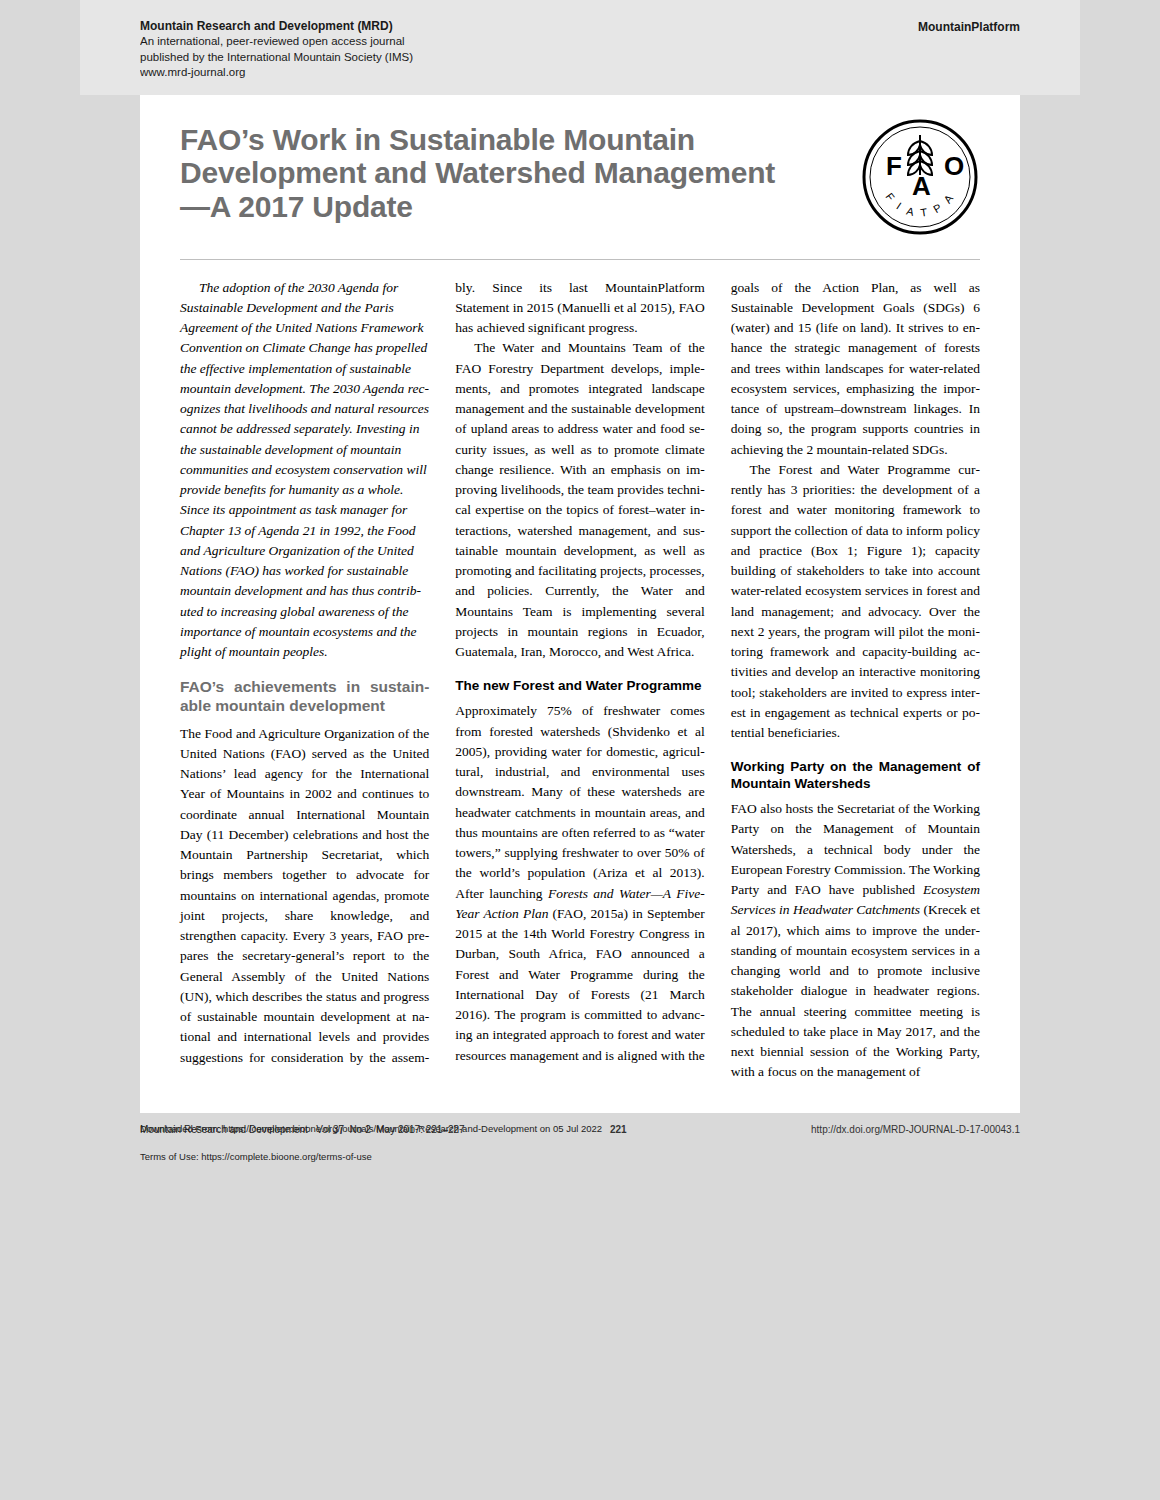Mountain Research and Development (MRD)
An international, peer-reviewed open access journal
published by the International Mountain Society (IMS)
www.mrd-journal.org
MountainPlatform
FAO’s Work in Sustainable Mountain Development and Watershed Management—A 2017 Update
F O A F I A T P A N I S
The adoption of the 2030 Agenda for Sustainable Development and the Paris Agreement of the United Nations Framework Convention on Climate Change has propelled the effective implementation of sustainable mountain development. The 2030 Agenda recognizes that livelihoods and natural resources cannot be addressed separately. Investing in the sustainable development of mountain communities and ecosystem conservation will provide benefits for humanity as a whole. Since its appointment as task manager for Chapter 13 of Agenda 21 in 1992, the Food and Agriculture Organization of the United Nations (FAO) has worked for sustainable mountain development and has thus contributed to increasing global awareness of the importance of mountain ecosystems and the plight of mountain peoples.
FAO’s achievements in sustainable mountain development
The Food and Agriculture Organization of the United Nations (FAO) served as the United Nations’ lead agency for the International Year of Mountains in 2002 and continues to coordinate annual International Mountain Day (11 December) celebrations and host the Mountain Partnership Secretariat, which brings members together to advocate for mountains on international agendas, promote joint projects, share knowledge, and strengthen capacity. Every 3 years, FAO prepares the secretary-general’s report to the General Assembly of the United Nations (UN), which describes the status and progress of sustainable mountain development at national and international levels and provides suggestions for consideration by the assembly. Since its last MountainPlatform Statement in 2015 (Manuelli et al 2015), FAO has achieved significant progress.
The Water and Mountains Team of the FAO Forestry Department develops, implements, and promotes integrated landscape management and the sustainable development of upland areas to address water and food security issues, as well as to promote climate change resilience. With an emphasis on improving livelihoods, the team provides technical expertise on the topics of forest–water interactions, watershed management, and sustainable mountain development, as well as promoting and facilitating projects, processes, and policies. Currently, the Water and Mountains Team is implementing several projects in mountain regions in Ecuador, Guatemala, Iran, Morocco, and West Africa.
The new Forest and Water Programme
Approximately 75% of freshwater comes from forested watersheds (Shvidenko et al 2005), providing water for domestic, agricultural, industrial, and environmental uses downstream. Many of these watersheds are headwater catchments in mountain areas, and thus mountains are often referred to as “water towers,” supplying freshwater to over 50% of the world’s population (Ariza et al 2013). After launching Forests and Water—A Five-Year Action Plan (FAO, 2015a) in September 2015 at the 14th World Forestry Congress in Durban, South Africa, FAO announced a Forest and Water Programme during the International Day of Forests (21 March 2016). The program is committed to advancing an integrated approach to forest and water resources management and is aligned with the goals of the Action Plan, as well as Sustainable Development Goals (SDGs) 6 (water) and 15 (life on land). It strives to enhance the strategic management of forests and trees within landscapes for water-related ecosystem services, emphasizing the importance of upstream–downstream linkages. In doing so, the program supports countries in achieving the 2 mountain-related SDGs.
The Forest and Water Programme currently has 3 priorities: the development of a forest and water monitoring framework to support the collection of data to inform policy and practice (Box 1; Figure 1); capacity building of stakeholders to take into account water-related ecosystem services in forest and land management; and advocacy. Over the next 2 years, the program will pilot the monitoring framework and capacity-building activities and develop an interactive monitoring tool; stakeholders are invited to express interest in engagement as technical experts or potential beneficiaries.
Working Party on the Management of Mountain Watersheds
FAO also hosts the Secretariat of the Working Party on the Management of Mountain Watersheds, a technical body under the European Forestry Commission. The Working Party and FAO have published Ecosystem Services in Headwater Catchments (Krecek et al 2017), which aims to improve the understanding of mountain ecosystem services in a changing world and to promote inclusive stakeholder dialogue in headwater regions. The annual steering committee meeting is scheduled to take place in May 2017, and the next biennial session of the Working Party, with a focus on the management of
Mountain Research and Development Vol 37 No 2 May 2017: 221–227
Downloaded From: https://complete.bioone.org/journals/Mountain-Research-and-Development on 05 Jul 2022
221
http://dx.doi.org/MRD-JOURNAL-D-17-00043.1
Terms of Use: https://complete.bioone.org/terms-of-use